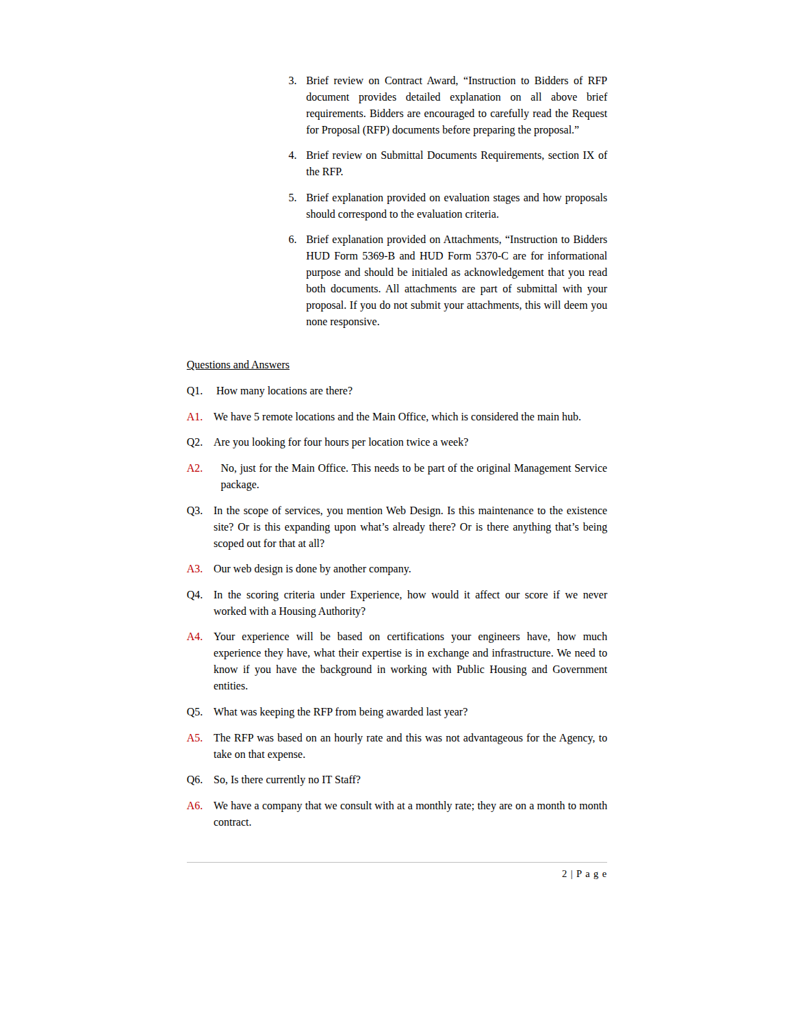3. Brief review on Contract Award, “Instruction to Bidders of RFP document provides detailed explanation on all above brief requirements. Bidders are encouraged to carefully read the Request for Proposal (RFP) documents before preparing the proposal.”
4. Brief review on Submittal Documents Requirements, section IX of the RFP.
5. Brief explanation provided on evaluation stages and how proposals should correspond to the evaluation criteria.
6. Brief explanation provided on Attachments, “Instruction to Bidders HUD Form 5369-B and HUD Form 5370-C are for informational purpose and should be initialed as acknowledgement that you read both documents. All attachments are part of submittal with your proposal. If you do not submit your attachments, this will deem you none responsive.
Questions and Answers
Q1. How many locations are there?
A1. We have 5 remote locations and the Main Office, which is considered the main hub.
Q2. Are you looking for four hours per location twice a week?
A2. No, just for the Main Office. This needs to be part of the original Management Service package.
Q3. In the scope of services, you mention Web Design. Is this maintenance to the existence site? Or is this expanding upon what’s already there? Or is there anything that’s being scoped out for that at all?
A3. Our web design is done by another company.
Q4. In the scoring criteria under Experience, how would it affect our score if we never worked with a Housing Authority?
A4. Your experience will be based on certifications your engineers have, how much experience they have, what their expertise is in exchange and infrastructure. We need to know if you have the background in working with Public Housing and Government entities.
Q5. What was keeping the RFP from being awarded last year?
A5. The RFP was based on an hourly rate and this was not advantageous for the Agency, to take on that expense.
Q6. So, Is there currently no IT Staff?
A6. We have a company that we consult with at a monthly rate; they are on a month to month contract.
2 | P a g e